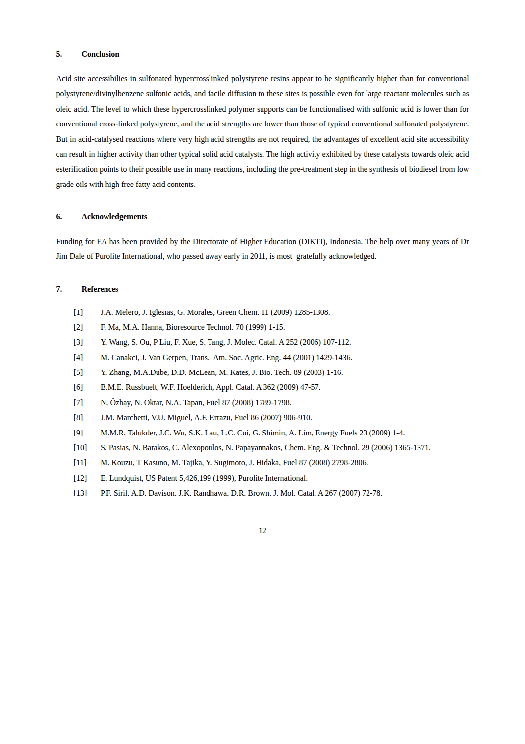5. Conclusion
Acid site accessibilies in sulfonated hypercrosslinked polystyrene resins appear to be significantly higher than for conventional polystyrene/divinylbenzene sulfonic acids, and facile diffusion to these sites is possible even for large reactant molecules such as oleic acid. The level to which these hypercrosslinked polymer supports can be functionalised with sulfonic acid is lower than for conventional cross-linked polystyrene, and the acid strengths are lower than those of typical conventional sulfonated polystyrene. But in acid-catalysed reactions where very high acid strengths are not required, the advantages of excellent acid site accessibility can result in higher activity than other typical solid acid catalysts. The high activity exhibited by these catalysts towards oleic acid esterification points to their possible use in many reactions, including the pre-treatment step in the synthesis of biodiesel from low grade oils with high free fatty acid contents.
6. Acknowledgements
Funding for EA has been provided by the Directorate of Higher Education (DIKTI), Indonesia. The help over many years of Dr Jim Dale of Purolite International, who passed away early in 2011, is most gratefully acknowledged.
7. References
[1] J.A. Melero, J. Iglesias, G. Morales, Green Chem. 11 (2009) 1285-1308.
[2] F. Ma, M.A. Hanna, Bioresource Technol. 70 (1999) 1-15.
[3] Y. Wang, S. Ou, P Liu, F. Xue, S. Tang, J. Molec. Catal. A 252 (2006) 107-112.
[4] M. Canakci, J. Van Gerpen, Trans. Am. Soc. Agric. Eng. 44 (2001) 1429-1436.
[5] Y. Zhang, M.A.Dube, D.D. McLean, M. Kates, J. Bio. Tech. 89 (2003) 1-16.
[6] B.M.E. Russbuelt, W.F. Hoelderich, Appl. Catal. A 362 (2009) 47-57.
[7] N. Özbay, N. Oktar, N.A. Tapan, Fuel 87 (2008) 1789-1798.
[8] J.M. Marchetti, V.U. Miguel, A.F. Errazu, Fuel 86 (2007) 906-910.
[9] M.M.R. Talukder, J.C. Wu, S.K. Lau, L.C. Cui, G. Shimin, A. Lim, Energy Fuels 23 (2009) 1-4.
[10] S. Pasias, N. Barakos, C. Alexopoulos, N. Papayannakos, Chem. Eng. & Technol. 29 (2006) 1365-1371.
[11] M. Kouzu, T Kasuno, M. Tajika, Y. Sugimoto, J. Hidaka, Fuel 87 (2008) 2798-2806.
[12] E. Lundquist, US Patent 5,426,199 (1999), Purolite International.
[13] P.F. Siril, A.D. Davison, J.K. Randhawa, D.R. Brown, J. Mol. Catal. A 267 (2007) 72-78.
12